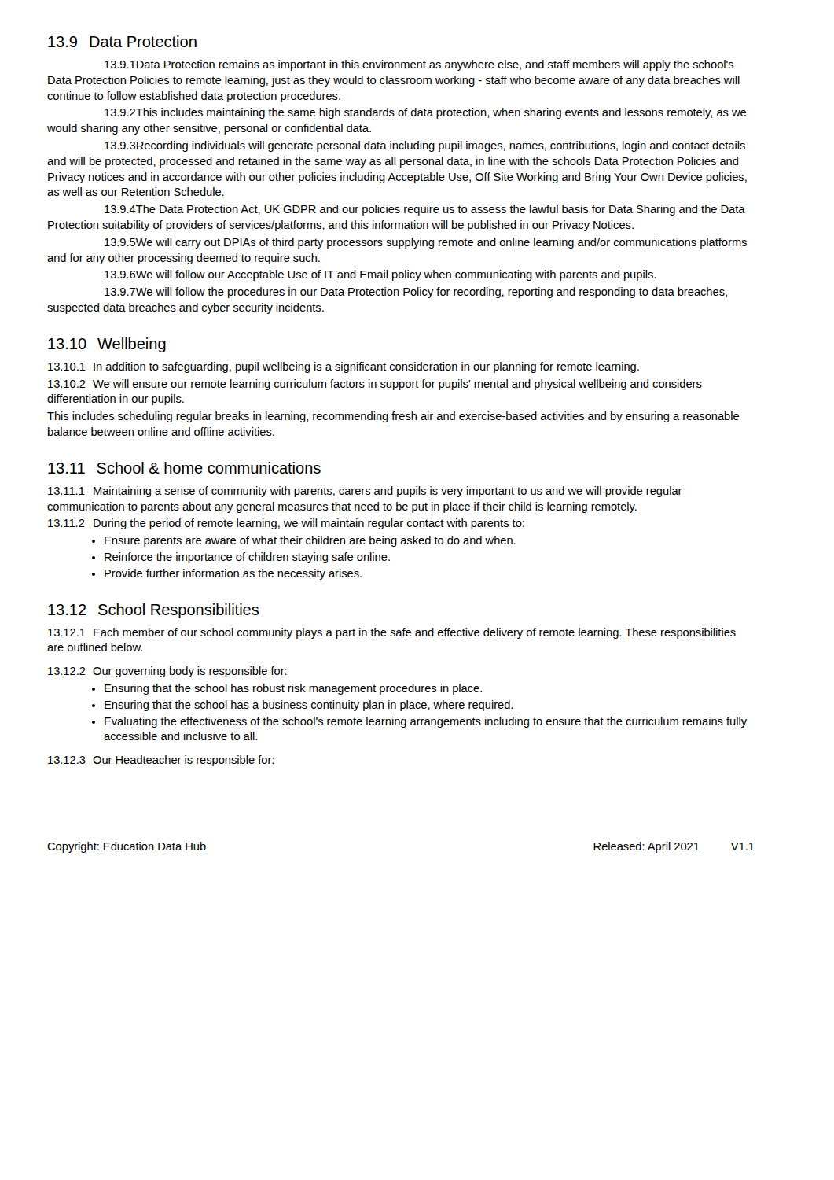13.9 Data Protection
13.9.1 Data Protection remains as important in this environment as anywhere else, and staff members will apply the school's Data Protection Policies to remote learning, just as they would to classroom working - staff who become aware of any data breaches will continue to follow established data protection procedures.
13.9.2 This includes maintaining the same high standards of data protection, when sharing events and lessons remotely, as we would sharing any other sensitive, personal or confidential data.
13.9.3 Recording individuals will generate personal data including pupil images, names, contributions, login and contact details and will be protected, processed and retained in the same way as all personal data, in line with the schools Data Protection Policies and Privacy notices and in accordance with our other policies including Acceptable Use, Off Site Working and Bring Your Own Device policies, as well as our Retention Schedule.
13.9.4 The Data Protection Act, UK GDPR and our policies require us to assess the lawful basis for Data Sharing and the Data Protection suitability of providers of services/platforms, and this information will be published in our Privacy Notices.
13.9.5 We will carry out DPIAs of third party processors supplying remote and online learning and/or communications platforms and for any other processing deemed to require such.
13.9.6 We will follow our Acceptable Use of IT and Email policy when communicating with parents and pupils.
13.9.7 We will follow the procedures in our Data Protection Policy for recording, reporting and responding to data breaches, suspected data breaches and cyber security incidents.
13.10 Wellbeing
13.10.1 In addition to safeguarding, pupil wellbeing is a significant consideration in our planning for remote learning.
13.10.2 We will ensure our remote learning curriculum factors in support for pupils' mental and physical wellbeing and considers differentiation in our pupils.
This includes scheduling regular breaks in learning, recommending fresh air and exercise-based activities and by ensuring a reasonable balance between online and offline activities.
13.11 School & home communications
13.11.1 Maintaining a sense of community with parents, carers and pupils is very important to us and we will provide regular communication to parents about any general measures that need to be put in place if their child is learning remotely.
13.11.2 During the period of remote learning, we will maintain regular contact with parents to:
Ensure parents are aware of what their children are being asked to do and when.
Reinforce the importance of children staying safe online.
Provide further information as the necessity arises.
13.12 School Responsibilities
13.12.1 Each member of our school community plays a part in the safe and effective delivery of remote learning. These responsibilities are outlined below.
13.12.2 Our governing body is responsible for:
Ensuring that the school has robust risk management procedures in place.
Ensuring that the school has a business continuity plan in place, where required.
Evaluating the effectiveness of the school's remote learning arrangements including to ensure that the curriculum remains fully accessible and inclusive to all.
13.12.3 Our Headteacher is responsible for:
Copyright: Education Data Hub
Released: April 2021 V1.1